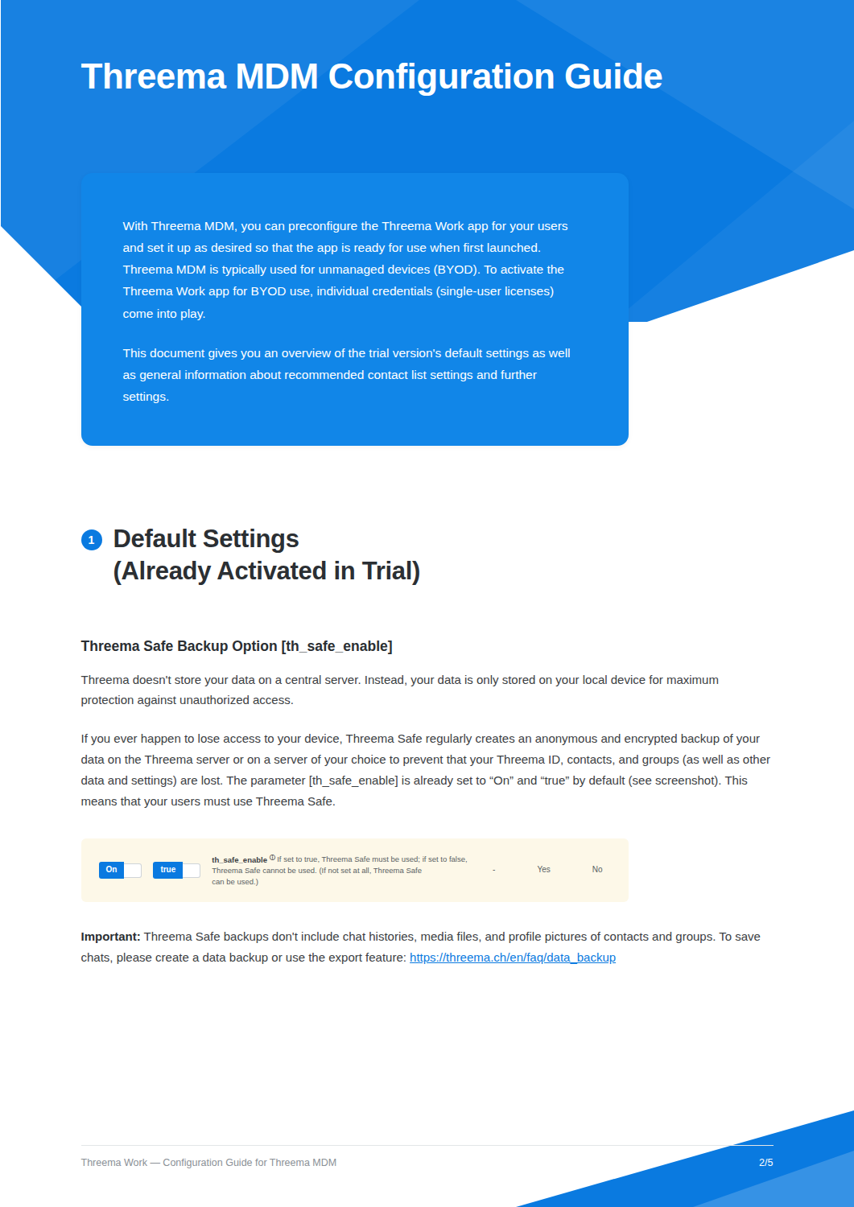Threema MDM Configuration Guide
With Threema MDM, you can preconfigure the Threema Work app for your users and set it up as desired so that the app is ready for use when first launched. Threema MDM is typically used for unmanaged devices (BYOD). To activate the Threema Work app for BYOD use, individual credentials (single-user licenses) come into play.
This document gives you an overview of the trial version's default settings as well as general information about recommended contact list settings and further settings.
1
Default Settings
(Already Activated in Trial)
Threema Safe Backup Option [th_safe_enable]
Threema doesn't store your data on a central server. Instead, your data is only stored on your local device for maximum protection against unauthorized access.
If you ever happen to lose access to your device, Threema Safe regularly creates an anonymous and encrypted backup of your data on the Threema server or on a server of your choice to prevent that your Threema ID, contacts, and groups (as well as other data and settings) are lost. The parameter [th_safe_enable] is already set to “On” and “true” by default (see screenshot). This means that your users must use Threema Safe.
On true th_safe_enable ⓘ If set to true, Threema Safe must be used; if set to false,
Threema Safe cannot be used. (If not set at all, Threema Safe
can be used.) - Yes No
Important: Threema Safe backups don't include chat histories, media files, and profile pictures of contacts and groups. To save chats, please create a data backup or use the export feature: https://threema.ch/en/faq/data_backup
Threema Work — Configuration Guide for Threema MDM 2/5